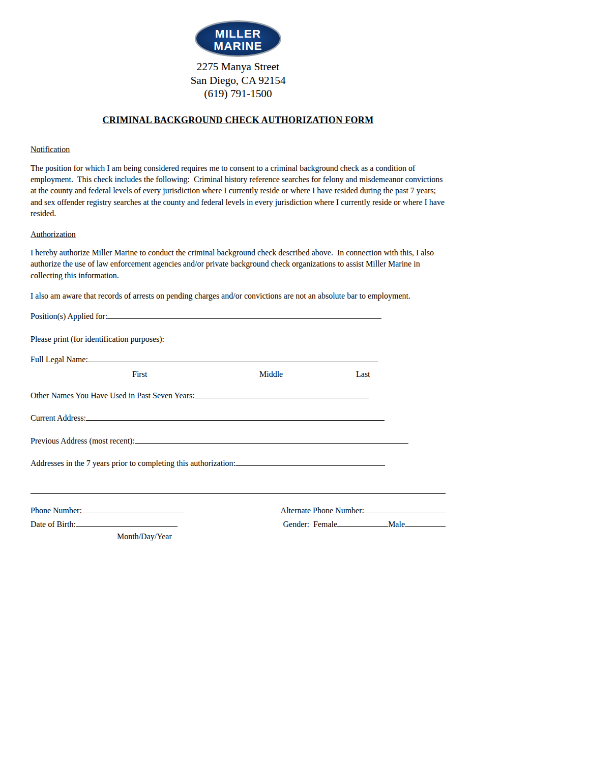MILLER MARINE
2275 Manya Street
San Diego, CA 92154
(619) 791-1500
CRIMINAL BACKGROUND CHECK AUTHORIZATION FORM
Notification
The position for which I am being considered requires me to consent to a criminal background check as a condition of employment. This check includes the following: Criminal history reference searches for felony and misdemeanor convictions at the county and federal levels of every jurisdiction where I currently reside or where I have resided during the past 7 years; and sex offender registry searches at the county and federal levels in every jurisdiction where I currently reside or where I have resided.
Authorization
I hereby authorize Miller Marine to conduct the criminal background check described above. In connection with this, I also authorize the use of law enforcement agencies and/or private background check organizations to assist Miller Marine in collecting this information.
I also am aware that records of arrests on pending charges and/or convictions are not an absolute bar to employment.
Position(s) Applied for:
Please print (for identification purposes):
Full Legal Name:
First Middle Last
Other Names You Have Used in Past Seven Years:
Current Address:
Previous Address (most recent):
Addresses in the 7 years prior to completing this authorization:
Phone Number:
Alternate Phone Number:
Date of Birth:
Gender: Female Male
Month/Day/Year